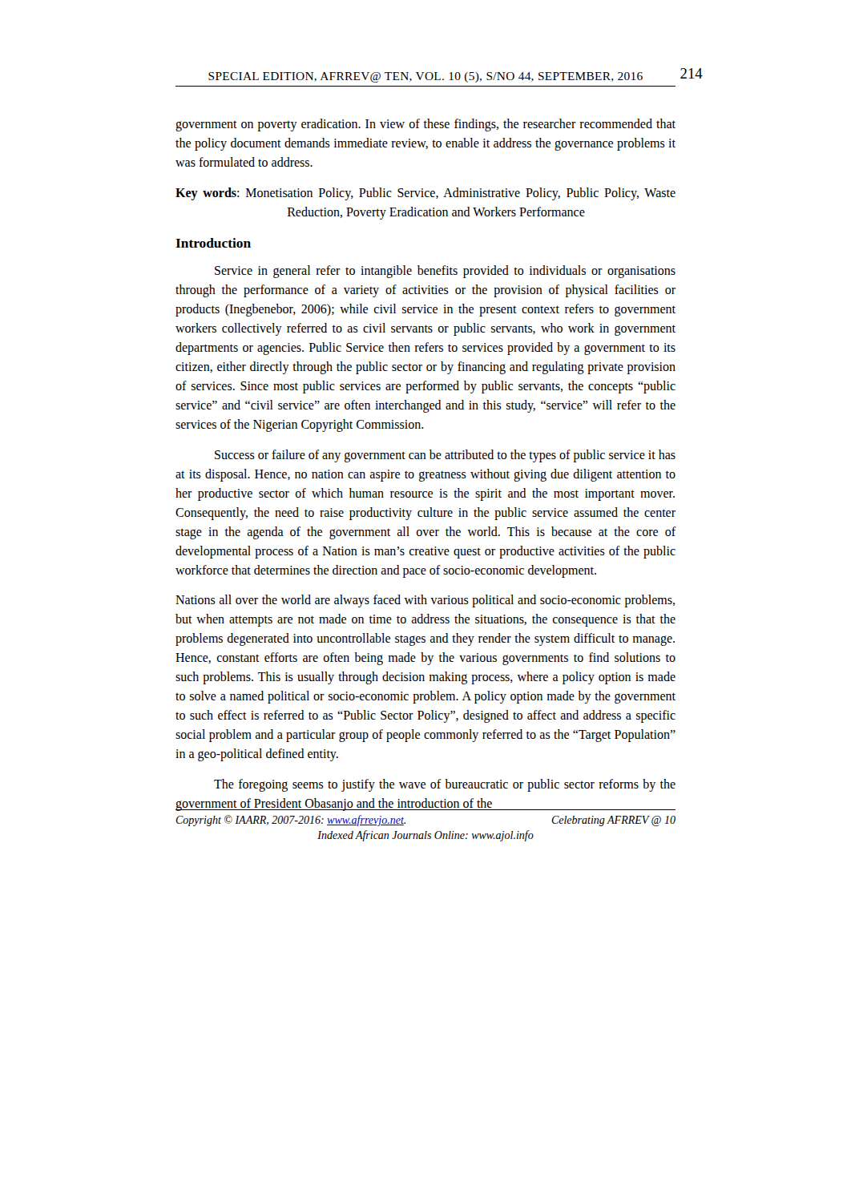214
SPECIAL EDITION, AFRREV@ TEN, VOL. 10 (5), S/NO 44, SEPTEMBER, 2016
government on poverty eradication. In view of these findings, the researcher recommended that the policy document demands immediate review, to enable it address the governance problems it was formulated to address.
Key words: Monetisation Policy, Public Service, Administrative Policy, Public Policy, Waste Reduction, Poverty Eradication and Workers Performance
Introduction
Service in general refer to intangible benefits provided to individuals or organisations through the performance of a variety of activities or the provision of physical facilities or products (Inegbenebor, 2006); while civil service in the present context refers to government workers collectively referred to as civil servants or public servants, who work in government departments or agencies. Public Service then refers to services provided by a government to its citizen, either directly through the public sector or by financing and regulating private provision of services. Since most public services are performed by public servants, the concepts “public service” and “civil service” are often interchanged and in this study, “service” will refer to the services of the Nigerian Copyright Commission.
Success or failure of any government can be attributed to the types of public service it has at its disposal. Hence, no nation can aspire to greatness without giving due diligent attention to her productive sector of which human resource is the spirit and the most important mover. Consequently, the need to raise productivity culture in the public service assumed the center stage in the agenda of the government all over the world. This is because at the core of developmental process of a Nation is man’s creative quest or productive activities of the public workforce that determines the direction and pace of socio-economic development.
Nations all over the world are always faced with various political and socio-economic problems, but when attempts are not made on time to address the situations, the consequence is that the problems degenerated into uncontrollable stages and they render the system difficult to manage. Hence, constant efforts are often being made by the various governments to find solutions to such problems. This is usually through decision making process, where a policy option is made to solve a named political or socio-economic problem. A policy option made by the government to such effect is referred to as “Public Sector Policy”, designed to affect and address a specific social problem and a particular group of people commonly referred to as the “Target Population” in a geo-political defined entity.
The foregoing seems to justify the wave of bureaucratic or public sector reforms by the government of President Obasanjo and the introduction of the
Copyright © IAARR, 2007-2016: www.afrrevjo.net. Celebrating AFRREV @ 10
Indexed African Journals Online: www.ajol.info